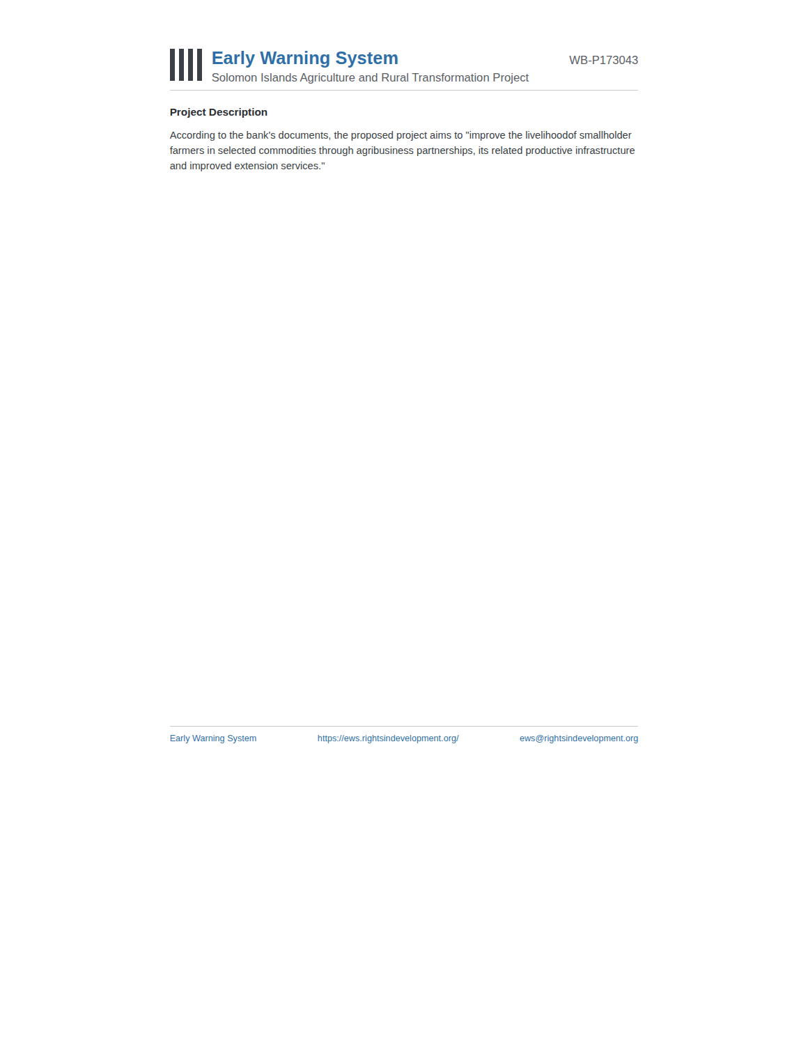Early Warning System
Solomon Islands Agriculture and Rural Transformation Project
WB-P173043
Project Description
According to the bank's documents, the proposed project aims to "improve the livelihoodof smallholder farmers in selected commodities through agribusiness partnerships, its related productive infrastructure and improved extension services."
Early Warning System
https://ews.rightsindevelopment.org/
ews@rightsindevelopment.org